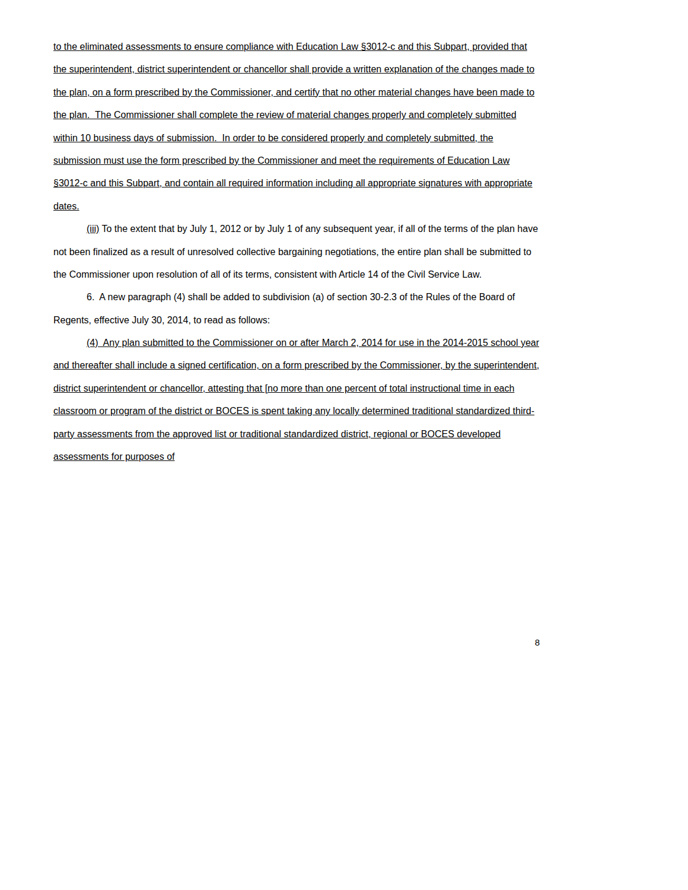to the eliminated assessments to ensure compliance with Education Law §3012-c and this Subpart, provided that the superintendent, district superintendent or chancellor shall provide a written explanation of the changes made to the plan, on a form prescribed by the Commissioner, and certify that no other material changes have been made to the plan. The Commissioner shall complete the review of material changes properly and completely submitted within 10 business days of submission. In order to be considered properly and completely submitted, the submission must use the form prescribed by the Commissioner and meet the requirements of Education Law §3012-c and this Subpart, and contain all required information including all appropriate signatures with appropriate dates.
(iii) To the extent that by July 1, 2012 or by July 1 of any subsequent year, if all of the terms of the plan have not been finalized as a result of unresolved collective bargaining negotiations, the entire plan shall be submitted to the Commissioner upon resolution of all of its terms, consistent with Article 14 of the Civil Service Law.
6. A new paragraph (4) shall be added to subdivision (a) of section 30-2.3 of the Rules of the Board of Regents, effective July 30, 2014, to read as follows:
(4) Any plan submitted to the Commissioner on or after March 2, 2014 for use in the 2014-2015 school year and thereafter shall include a signed certification, on a form prescribed by the Commissioner, by the superintendent, district superintendent or chancellor, attesting that [no more than one percent of total instructional time in each classroom or program of the district or BOCES is spent taking any locally determined traditional standardized third-party assessments from the approved list or traditional standardized district, regional or BOCES developed assessments for purposes of
8